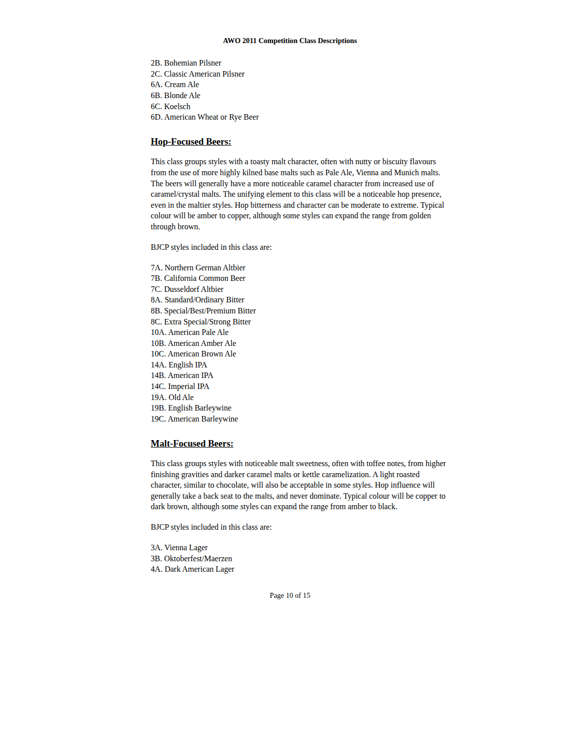AWO 2011 Competition Class Descriptions
2B. Bohemian Pilsner
2C. Classic American Pilsner
6A. Cream Ale
6B. Blonde Ale
6C. Koelsch
6D. American Wheat or Rye Beer
Hop-Focused Beers:
This class groups styles with a toasty malt character, often with nutty or biscuity flavours from the use of more highly kilned base malts such as Pale Ale, Vienna and Munich malts. The beers will generally have a more noticeable caramel character from increased use of caramel/crystal malts. The unifying element to this class will be a noticeable hop presence, even in the maltier styles. Hop bitterness and character can be moderate to extreme. Typical colour will be amber to copper, although some styles can expand the range from golden through brown.
BJCP styles included in this class are:
7A. Northern German Altbier
7B. California Common Beer
7C. Dusseldorf Altbier
8A. Standard/Ordinary Bitter
8B. Special/Best/Premium Bitter
8C. Extra Special/Strong Bitter
10A. American Pale Ale
10B. American Amber Ale
10C. American Brown Ale
14A. English IPA
14B. American IPA
14C. Imperial IPA
19A. Old Ale
19B. English Barleywine
19C. American Barleywine
Malt-Focused Beers:
This class groups styles with noticeable malt sweetness, often with toffee notes, from higher finishing gravities and darker caramel malts or kettle caramelization. A light roasted character, similar to chocolate, will also be acceptable in some styles. Hop influence will generally take a back seat to the malts, and never dominate. Typical colour will be copper to dark brown, although some styles can expand the range from amber to black.
BJCP styles included in this class are:
3A. Vienna Lager
3B. Oktoberfest/Maerzen
4A. Dark American Lager
Page 10 of 15